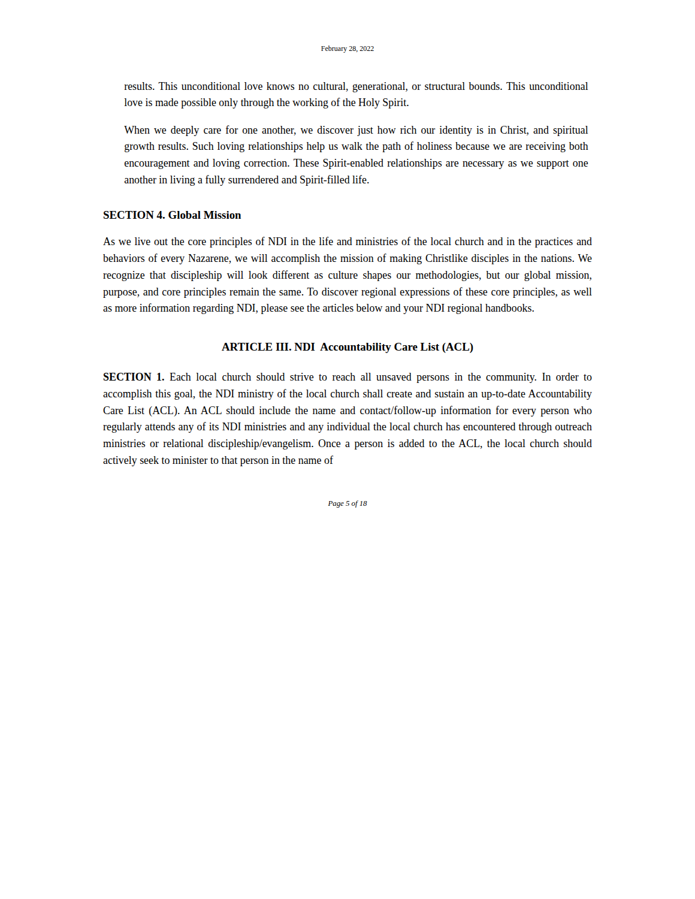February 28, 2022
results. This unconditional love knows no cultural, generational, or structural bounds. This unconditional love is made possible only through the working of the Holy Spirit.
When we deeply care for one another, we discover just how rich our identity is in Christ, and spiritual growth results. Such loving relationships help us walk the path of holiness because we are receiving both encouragement and loving correction. These Spirit-enabled relationships are necessary as we support one another in living a fully surrendered and Spirit-filled life.
SECTION 4. Global Mission
As we live out the core principles of NDI in the life and ministries of the local church and in the practices and behaviors of every Nazarene, we will accomplish the mission of making Christlike disciples in the nations. We recognize that discipleship will look different as culture shapes our methodologies, but our global mission, purpose, and core principles remain the same. To discover regional expressions of these core principles, as well as more information regarding NDI, please see the articles below and your NDI regional handbooks.
ARTICLE III. NDI Accountability Care List (ACL)
SECTION 1. Each local church should strive to reach all unsaved persons in the community. In order to accomplish this goal, the NDI ministry of the local church shall create and sustain an up-to-date Accountability Care List (ACL). An ACL should include the name and contact/follow-up information for every person who regularly attends any of its NDI ministries and any individual the local church has encountered through outreach ministries or relational discipleship/evangelism. Once a person is added to the ACL, the local church should actively seek to minister to that person in the name of
Page 5 of 18